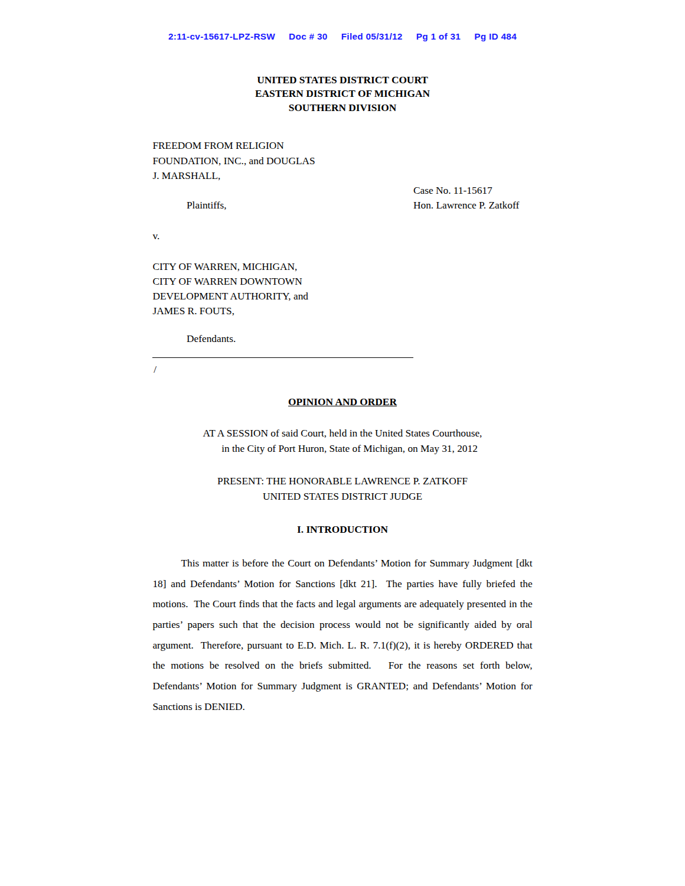2:11-cv-15617-LPZ-RSW Doc # 30 Filed 05/31/12 Pg 1 of 31 Pg ID 484
UNITED STATES DISTRICT COURT
EASTERN DISTRICT OF MICHIGAN
SOUTHERN DIVISION
| FREEDOM FROM RELIGION FOUNDATION, INC., and DOUGLAS J. MARSHALL, | |
| | Case No. 11-15617 |
| Plaintiffs, | Hon. Lawrence P. Zatkoff |
| v. | |
| CITY OF WARREN, MICHIGAN, CITY OF WARREN DOWNTOWN DEVELOPMENT AUTHORITY, and JAMES R. FOUTS, | |
| Defendants. / | |
OPINION AND ORDER
AT A SESSION of said Court, held in the United States Courthouse, in the City of Port Huron, State of Michigan, on May 31, 2012
PRESENT: THE HONORABLE LAWRENCE P. ZATKOFF
UNITED STATES DISTRICT JUDGE
I. INTRODUCTION
This matter is before the Court on Defendants’ Motion for Summary Judgment [dkt 18] and Defendants’ Motion for Sanctions [dkt 21]. The parties have fully briefed the motions. The Court finds that the facts and legal arguments are adequately presented in the parties’ papers such that the decision process would not be significantly aided by oral argument. Therefore, pursuant to E.D. Mich. L. R. 7.1(f)(2), it is hereby ORDERED that the motions be resolved on the briefs submitted. For the reasons set forth below, Defendants’ Motion for Summary Judgment is GRANTED; and Defendants’ Motion for Sanctions is DENIED.